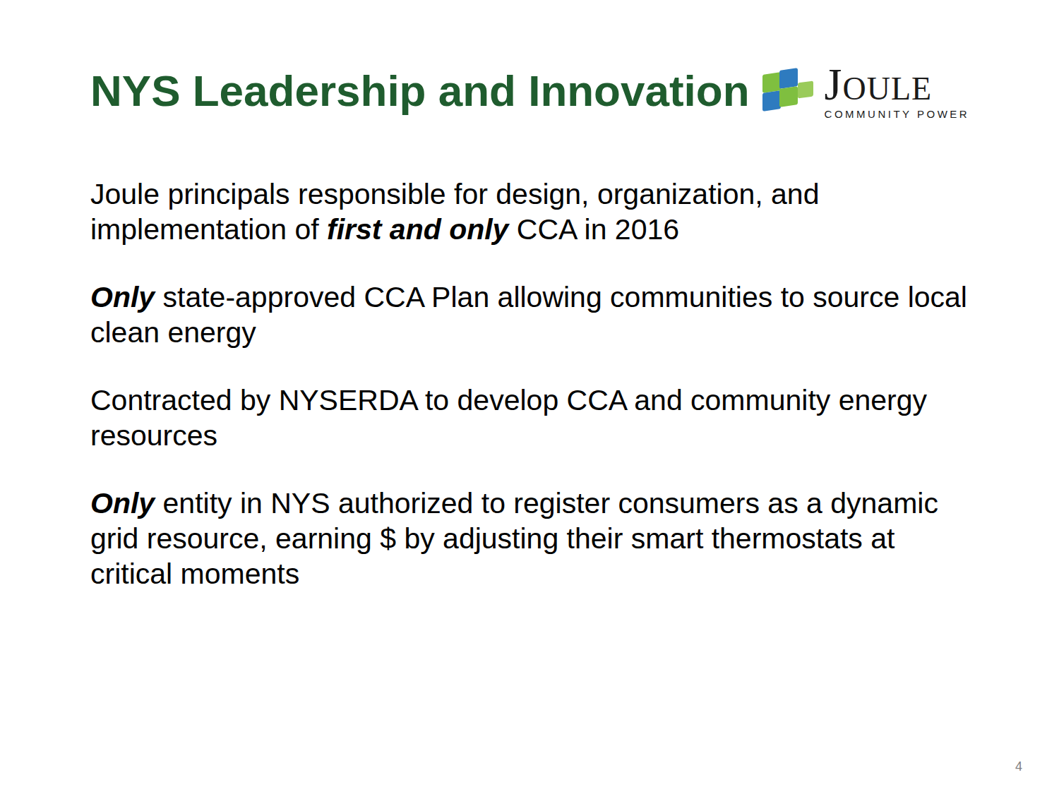NYS Leadership and Innovation
JOULE
COMMUNITY POWER
Joule principals responsible for design, organization, and implementation of first and only CCA in 2016
Only state-approved CCA Plan allowing communities to source local clean energy
Contracted by NYSERDA to develop CCA and community energy resources
Only entity in NYS authorized to register consumers as a dynamic grid resource, earning $ by adjusting their smart thermostats at critical moments
4